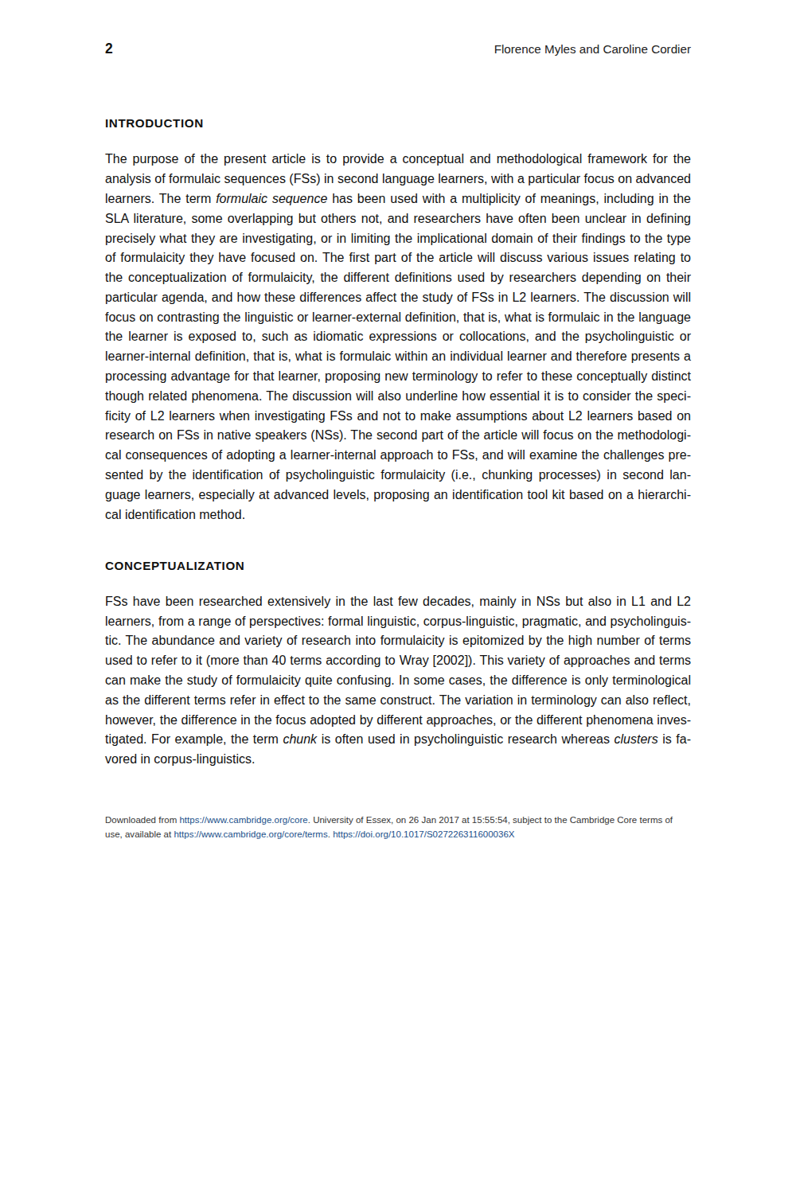2 Florence Myles and Caroline Cordier
INTRODUCTION
The purpose of the present article is to provide a conceptual and methodological framework for the analysis of formulaic sequences (FSs) in second language learners, with a particular focus on advanced learners. The term formulaic sequence has been used with a multiplicity of meanings, including in the SLA literature, some overlapping but others not, and researchers have often been unclear in defining precisely what they are investigating, or in limiting the implicational domain of their findings to the type of formulaicity they have focused on. The first part of the article will discuss various issues relating to the conceptualization of formulaicity, the different definitions used by researchers depending on their particular agenda, and how these differences affect the study of FSs in L2 learners. The discussion will focus on contrasting the linguistic or learner-external definition, that is, what is formulaic in the language the learner is exposed to, such as idiomatic expressions or collocations, and the psycholinguistic or learner-internal definition, that is, what is formulaic within an individual learner and therefore presents a processing advantage for that learner, proposing new terminology to refer to these conceptually distinct though related phenomena. The discussion will also underline how essential it is to consider the specificity of L2 learners when investigating FSs and not to make assumptions about L2 learners based on research on FSs in native speakers (NSs). The second part of the article will focus on the methodological consequences of adopting a learner-internal approach to FSs, and will examine the challenges presented by the identification of psycholinguistic formulaicity (i.e., chunking processes) in second language learners, especially at advanced levels, proposing an identification tool kit based on a hierarchical identification method.
CONCEPTUALIZATION
FSs have been researched extensively in the last few decades, mainly in NSs but also in L1 and L2 learners, from a range of perspectives: formal linguistic, corpus-linguistic, pragmatic, and psycholinguistic. The abundance and variety of research into formulaicity is epitomized by the high number of terms used to refer to it (more than 40 terms according to Wray [2002]). This variety of approaches and terms can make the study of formulaicity quite confusing. In some cases, the difference is only terminological as the different terms refer in effect to the same construct. The variation in terminology can also reflect, however, the difference in the focus adopted by different approaches, or the different phenomena investigated. For example, the term chunk is often used in psycholinguistic research whereas clusters is favored in corpus-linguistics.
Downloaded from https://www.cambridge.org/core. University of Essex, on 26 Jan 2017 at 15:55:54, subject to the Cambridge Core terms of use, available at https://www.cambridge.org/core/terms. https://doi.org/10.1017/S027226311600036X